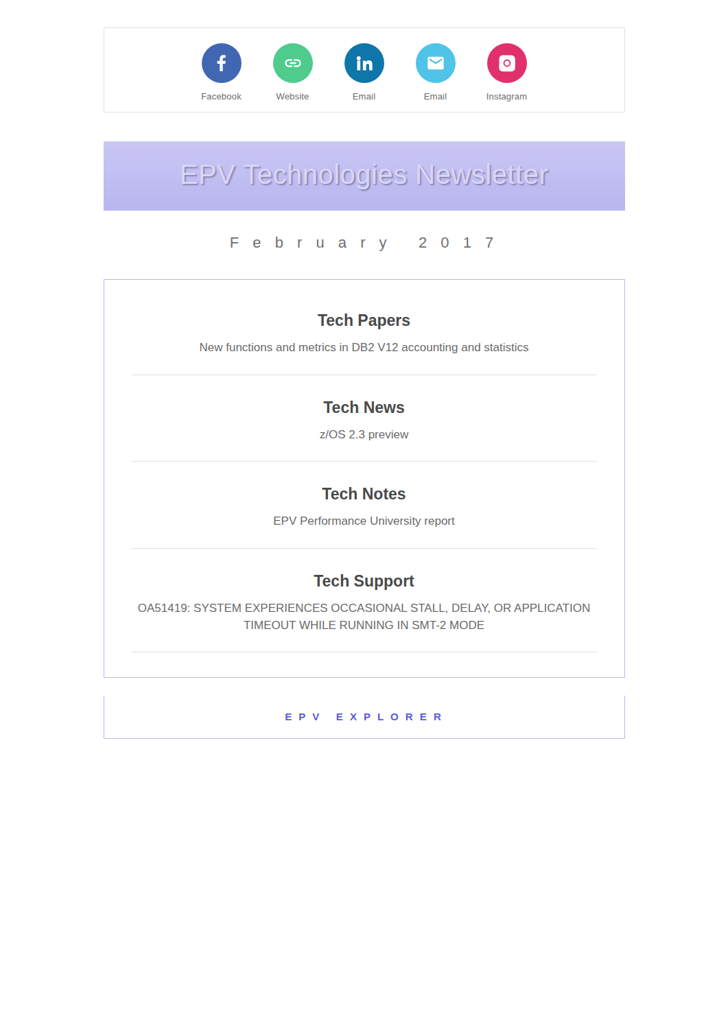Facebook
Website
Email
Email
Instagram
EPV Technologies Newsletter
F e b r u a r y 2 0 1 7
Tech Papers
New functions and metrics in DB2 V12 accounting and statistics
Tech News
z/OS 2.3 preview
Tech Notes
EPV Performance University report
Tech Support
OA51419: SYSTEM EXPERIENCES OCCASIONAL STALL, DELAY, OR APPLICATION TIMEOUT WHILE RUNNING IN SMT-2 MODE
E P V E X P L O R E R